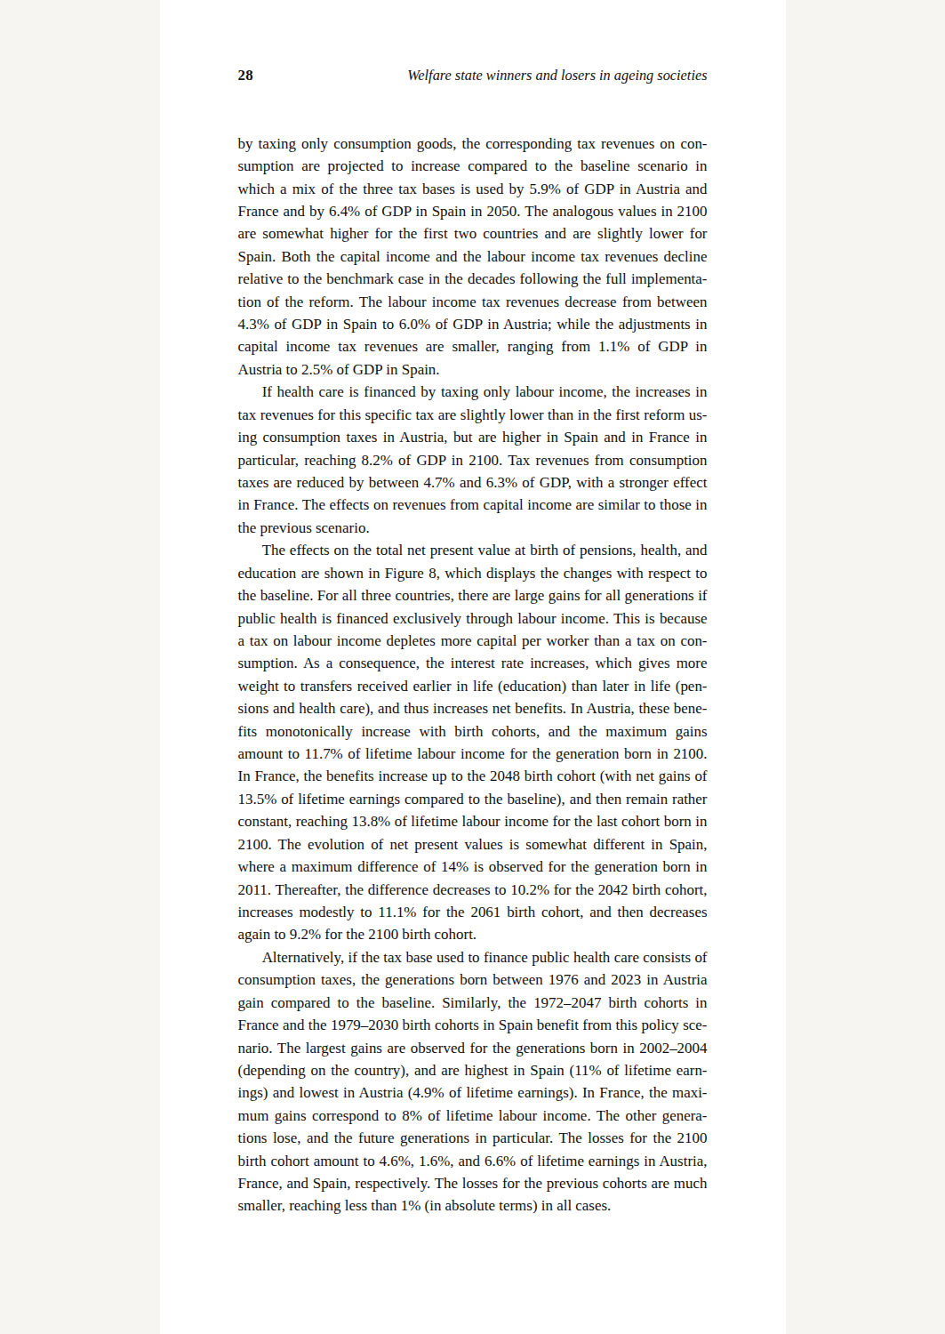28 Welfare state winners and losers in ageing societies
by taxing only consumption goods, the corresponding tax revenues on consumption are projected to increase compared to the baseline scenario in which a mix of the three tax bases is used by 5.9% of GDP in Austria and France and by 6.4% of GDP in Spain in 2050. The analogous values in 2100 are somewhat higher for the first two countries and are slightly lower for Spain. Both the capital income and the labour income tax revenues decline relative to the benchmark case in the decades following the full implementation of the reform. The labour income tax revenues decrease from between 4.3% of GDP in Spain to 6.0% of GDP in Austria; while the adjustments in capital income tax revenues are smaller, ranging from 1.1% of GDP in Austria to 2.5% of GDP in Spain.
If health care is financed by taxing only labour income, the increases in tax revenues for this specific tax are slightly lower than in the first reform using consumption taxes in Austria, but are higher in Spain and in France in particular, reaching 8.2% of GDP in 2100. Tax revenues from consumption taxes are reduced by between 4.7% and 6.3% of GDP, with a stronger effect in France. The effects on revenues from capital income are similar to those in the previous scenario.
The effects on the total net present value at birth of pensions, health, and education are shown in Figure 8, which displays the changes with respect to the baseline. For all three countries, there are large gains for all generations if public health is financed exclusively through labour income. This is because a tax on labour income depletes more capital per worker than a tax on consumption. As a consequence, the interest rate increases, which gives more weight to transfers received earlier in life (education) than later in life (pensions and health care), and thus increases net benefits. In Austria, these benefits monotonically increase with birth cohorts, and the maximum gains amount to 11.7% of lifetime labour income for the generation born in 2100. In France, the benefits increase up to the 2048 birth cohort (with net gains of 13.5% of lifetime earnings compared to the baseline), and then remain rather constant, reaching 13.8% of lifetime labour income for the last cohort born in 2100. The evolution of net present values is somewhat different in Spain, where a maximum difference of 14% is observed for the generation born in 2011. Thereafter, the difference decreases to 10.2% for the 2042 birth cohort, increases modestly to 11.1% for the 2061 birth cohort, and then decreases again to 9.2% for the 2100 birth cohort.
Alternatively, if the tax base used to finance public health care consists of consumption taxes, the generations born between 1976 and 2023 in Austria gain compared to the baseline. Similarly, the 1972–2047 birth cohorts in France and the 1979–2030 birth cohorts in Spain benefit from this policy scenario. The largest gains are observed for the generations born in 2002–2004 (depending on the country), and are highest in Spain (11% of lifetime earnings) and lowest in Austria (4.9% of lifetime earnings). In France, the maximum gains correspond to 8% of lifetime labour income. The other generations lose, and the future generations in particular. The losses for the 2100 birth cohort amount to 4.6%, 1.6%, and 6.6% of lifetime earnings in Austria, France, and Spain, respectively. The losses for the previous cohorts are much smaller, reaching less than 1% (in absolute terms) in all cases.